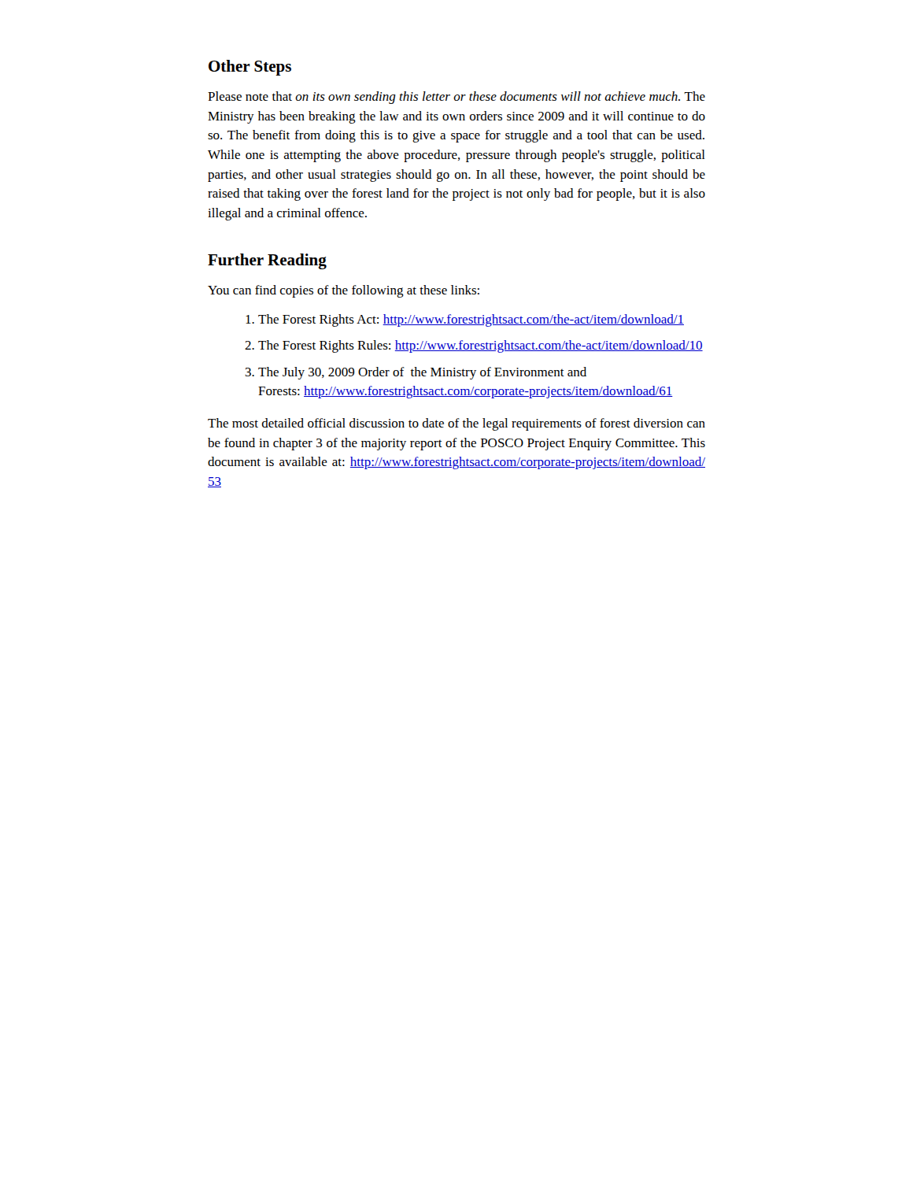Other Steps
Please note that on its own sending this letter or these documents will not achieve much. The Ministry has been breaking the law and its own orders since 2009 and it will continue to do so. The benefit from doing this is to give a space for struggle and a tool that can be used. While one is attempting the above procedure, pressure through people's struggle, political parties, and other usual strategies should go on. In all these, however, the point should be raised that taking over the forest land for the project is not only bad for people, but it is also illegal and a criminal offence.
Further Reading
You can find copies of the following at these links:
The Forest Rights Act: http://www.forestrightsact.com/the-act/item/download/1
The Forest Rights Rules: http://www.forestrightsact.com/the-act/item/download/10
The July 30, 2009 Order of the Ministry of Environment and
Forests: http://www.forestrightsact.com/corporate-projects/item/download/61
The most detailed official discussion to date of the legal requirements of forest diversion can be found in chapter 3 of the majority report of the POSCO Project Enquiry Committee. This document is available at: http://www.forestrightsact.com/corporate-projects/item/download/53